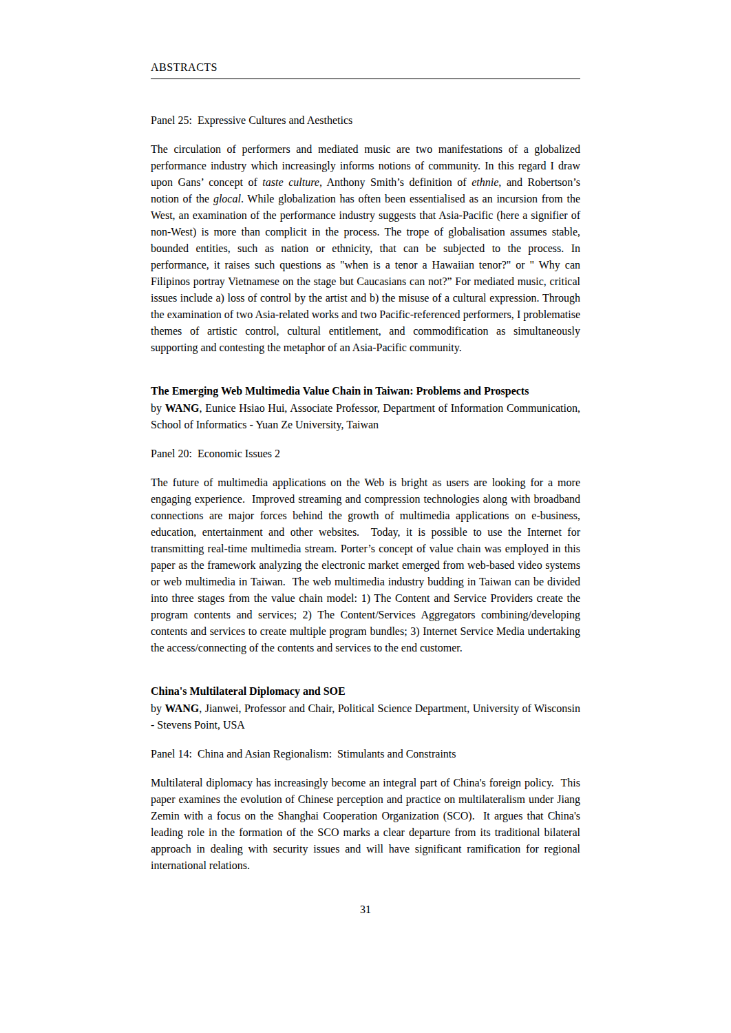ABSTRACTS
Panel 25: Expressive Cultures and Aesthetics
The circulation of performers and mediated music are two manifestations of a globalized performance industry which increasingly informs notions of community. In this regard I draw upon Gans’ concept of taste culture, Anthony Smith’s definition of ethnie, and Robertson’s notion of the glocal. While globalization has often been essentialised as an incursion from the West, an examination of the performance industry suggests that Asia-Pacific (here a signifier of non-West) is more than complicit in the process. The trope of globalisation assumes stable, bounded entities, such as nation or ethnicity, that can be subjected to the process. In performance, it raises such questions as "when is a tenor a Hawaiian tenor?" or " Why can Filipinos portray Vietnamese on the stage but Caucasians can not?” For mediated music, critical issues include a) loss of control by the artist and b) the misuse of a cultural expression. Through the examination of two Asia-related works and two Pacific-referenced performers, I problematise themes of artistic control, cultural entitlement, and commodification as simultaneously supporting and contesting the metaphor of an Asia-Pacific community.
The Emerging Web Multimedia Value Chain in Taiwan: Problems and Prospects
by WANG, Eunice Hsiao Hui, Associate Professor, Department of Information Communication, School of Informatics - Yuan Ze University, Taiwan
Panel 20: Economic Issues 2
The future of multimedia applications on the Web is bright as users are looking for a more engaging experience. Improved streaming and compression technologies along with broadband connections are major forces behind the growth of multimedia applications on e-business, education, entertainment and other websites. Today, it is possible to use the Internet for transmitting real-time multimedia stream. Porter’s concept of value chain was employed in this paper as the framework analyzing the electronic market emerged from web-based video systems or web multimedia in Taiwan. The web multimedia industry budding in Taiwan can be divided into three stages from the value chain model: 1) The Content and Service Providers create the program contents and services; 2) The Content/Services Aggregators combining/developing contents and services to create multiple program bundles; 3) Internet Service Media undertaking the access/connecting of the contents and services to the end customer.
China's Multilateral Diplomacy and SOE
by WANG, Jianwei, Professor and Chair, Political Science Department, University of Wisconsin - Stevens Point, USA
Panel 14: China and Asian Regionalism: Stimulants and Constraints
Multilateral diplomacy has increasingly become an integral part of China's foreign policy. This paper examines the evolution of Chinese perception and practice on multilateralism under Jiang Zemin with a focus on the Shanghai Cooperation Organization (SCO). It argues that China's leading role in the formation of the SCO marks a clear departure from its traditional bilateral approach in dealing with security issues and will have significant ramification for regional international relations.
31